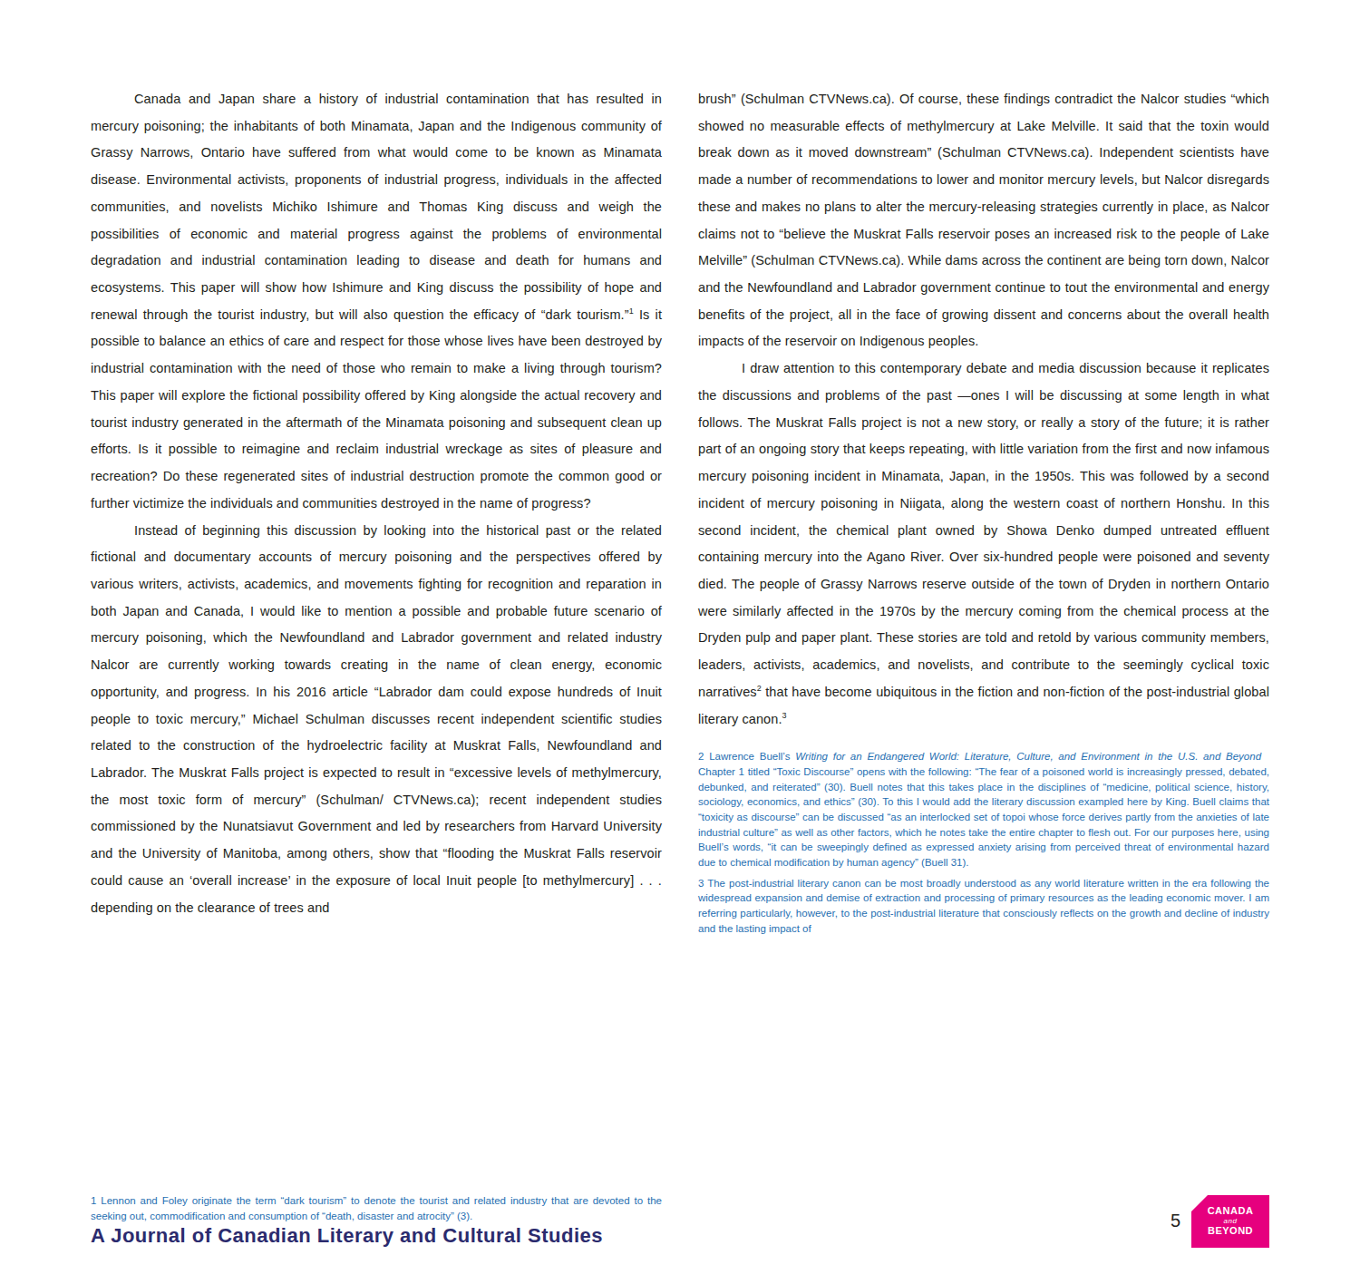Canada and Japan share a history of industrial contamination that has resulted in mercury poisoning; the inhabitants of both Minamata, Japan and the Indigenous community of Grassy Narrows, Ontario have suffered from what would come to be known as Minamata disease. Environmental activists, proponents of industrial progress, individuals in the affected communities, and novelists Michiko Ishimure and Thomas King discuss and weigh the possibilities of economic and material progress against the problems of environmental degradation and industrial contamination leading to disease and death for humans and ecosystems. This paper will show how Ishimure and King discuss the possibility of hope and renewal through the tourist industry, but will also question the efficacy of “dark tourism.”1 Is it possible to balance an ethics of care and respect for those whose lives have been destroyed by industrial contamination with the need of those who remain to make a living through tourism? This paper will explore the fictional possibility offered by King alongside the actual recovery and tourist industry generated in the aftermath of the Minamata poisoning and subsequent clean up efforts. Is it possible to reimagine and reclaim industrial wreckage as sites of pleasure and recreation? Do these regenerated sites of industrial destruction promote the common good or further victimize the individuals and communities destroyed in the name of progress?
Instead of beginning this discussion by looking into the historical past or the related fictional and documentary accounts of mercury poisoning and the perspectives offered by various writers, activists, academics, and movements fighting for recognition and reparation in both Japan and Canada, I would like to mention a possible and probable future scenario of mercury poisoning, which the Newfoundland and Labrador government and related industry Nalcor are currently working towards creating in the name of clean energy, economic opportunity, and progress. In his 2016 article “Labrador dam could expose hundreds of Inuit people to toxic mercury,” Michael Schulman discusses recent independent scientific studies related to the construction of the hydroelectric facility at Muskrat Falls, Newfoundland and Labrador. The Muskrat Falls project is expected to result in “excessive levels of methylmercury, the most toxic form of mercury” (Schulman/ CTVNews.ca); recent independent studies commissioned by the Nunatsiavut Government and led by researchers from Harvard University and the University of Manitoba, among others, show that “flooding the Muskrat Falls reservoir could cause an ‘overall increase’ in the exposure of local Inuit people [to methylmercury] . . . depending on the clearance of trees and
1 Lennon and Foley originate the term “dark tourism” to denote the tourist and related industry that are devoted to the seeking out, commodification and consumption of “death, disaster and atrocity” (3).
brush” (Schulman CTVNews.ca). Of course, these findings contradict the Nalcor studies “which showed no measurable effects of methylmercury at Lake Melville. It said that the toxin would break down as it moved downstream” (Schulman CTVNews.ca). Independent scientists have made a number of recommendations to lower and monitor mercury levels, but Nalcor disregards these and makes no plans to alter the mercury-releasing strategies currently in place, as Nalcor claims not to “believe the Muskrat Falls reservoir poses an increased risk to the people of Lake Melville” (Schulman CTVNews.ca). While dams across the continent are being torn down, Nalcor and the Newfoundland and Labrador government continue to tout the environmental and energy benefits of the project, all in the face of growing dissent and concerns about the overall health impacts of the reservoir on Indigenous peoples.
I draw attention to this contemporary debate and media discussion because it replicates the discussions and problems of the past —ones I will be discussing at some length in what follows. The Muskrat Falls project is not a new story, or really a story of the future; it is rather part of an ongoing story that keeps repeating, with little variation from the first and now infamous mercury poisoning incident in Minamata, Japan, in the 1950s. This was followed by a second incident of mercury poisoning in Niigata, along the western coast of northern Honshu. In this second incident, the chemical plant owned by Showa Denko dumped untreated effluent containing mercury into the Agano River. Over six-hundred people were poisoned and seventy died. The people of Grassy Narrows reserve outside of the town of Dryden in northern Ontario were similarly affected in the 1970s by the mercury coming from the chemical process at the Dryden pulp and paper plant. These stories are told and retold by various community members, leaders, activists, academics, and novelists, and contribute to the seemingly cyclical toxic narratives2 that have become ubiquitous in the fiction and non-fiction of the post-industrial global literary canon.3
2 Lawrence Buell’s Writing for an Endangered World: Literature, Culture, and Environment in the U.S. and Beyond Chapter 1 titled “Toxic Discourse” opens with the following: “The fear of a poisoned world is increasingly pressed, debated, debunked, and reiterated” (30). Buell notes that this takes place in the disciplines of “medicine, political science, history, sociology, economics, and ethics” (30). To this I would add the literary discussion exampled here by King. Buell claims that “toxicity as discourse” can be discussed “as an interlocked set of topoi whose force derives partly from the anxieties of late industrial culture” as well as other factors, which he notes take the entire chapter to flesh out. For our purposes here, using Buell’s words, “it can be sweepingly defined as expressed anxiety arising from perceived threat of environmental hazard due to chemical modification by human agency” (Buell 31).
3 The post-industrial literary canon can be most broadly understood as any world literature written in the era following the widespread expansion and demise of extraction and processing of primary resources as the leading economic mover. I am referring particularly, however, to the post-industrial literature that consciously reflects on the growth and decline of industry and the lasting impact of
A Journal of Canadian Literary and Cultural Studies
5
CANADA and BEYOND